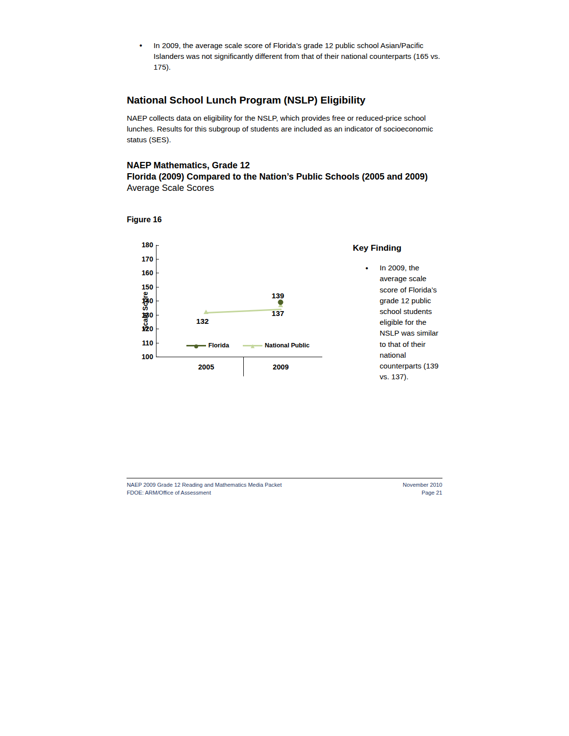In 2009, the average scale score of Florida’s grade 12 public school Asian/Pacific Islanders was not significantly different from that of their national counterparts (165 vs. 175).
National School Lunch Program (NSLP) Eligibility
NAEP collects data on eligibility for the NSLP, which provides free or reduced-price school lunches. Results for this subgroup of students are included as an indicator of socioeconomic status (SES).
NAEP Mathematics, Grade 12
Florida (2009) Compared to the Nation’s Public Schools (2005 and 2009)
Average Scale Scores
Figure 16
Scale Score
180
170
160
150
140
130
120
110
100
2005
2009
132
137
139
Florida
National Public
Key Finding
In 2009, the average scale score of Florida’s grade 12 public school students eligible for the NSLP was similar to that of their national counterparts (139 vs. 137).
NAEP 2009 Grade 12 Reading and Mathematics Media Packet
FDOE: ARM/Office of Assessment
November 2010
Page 21